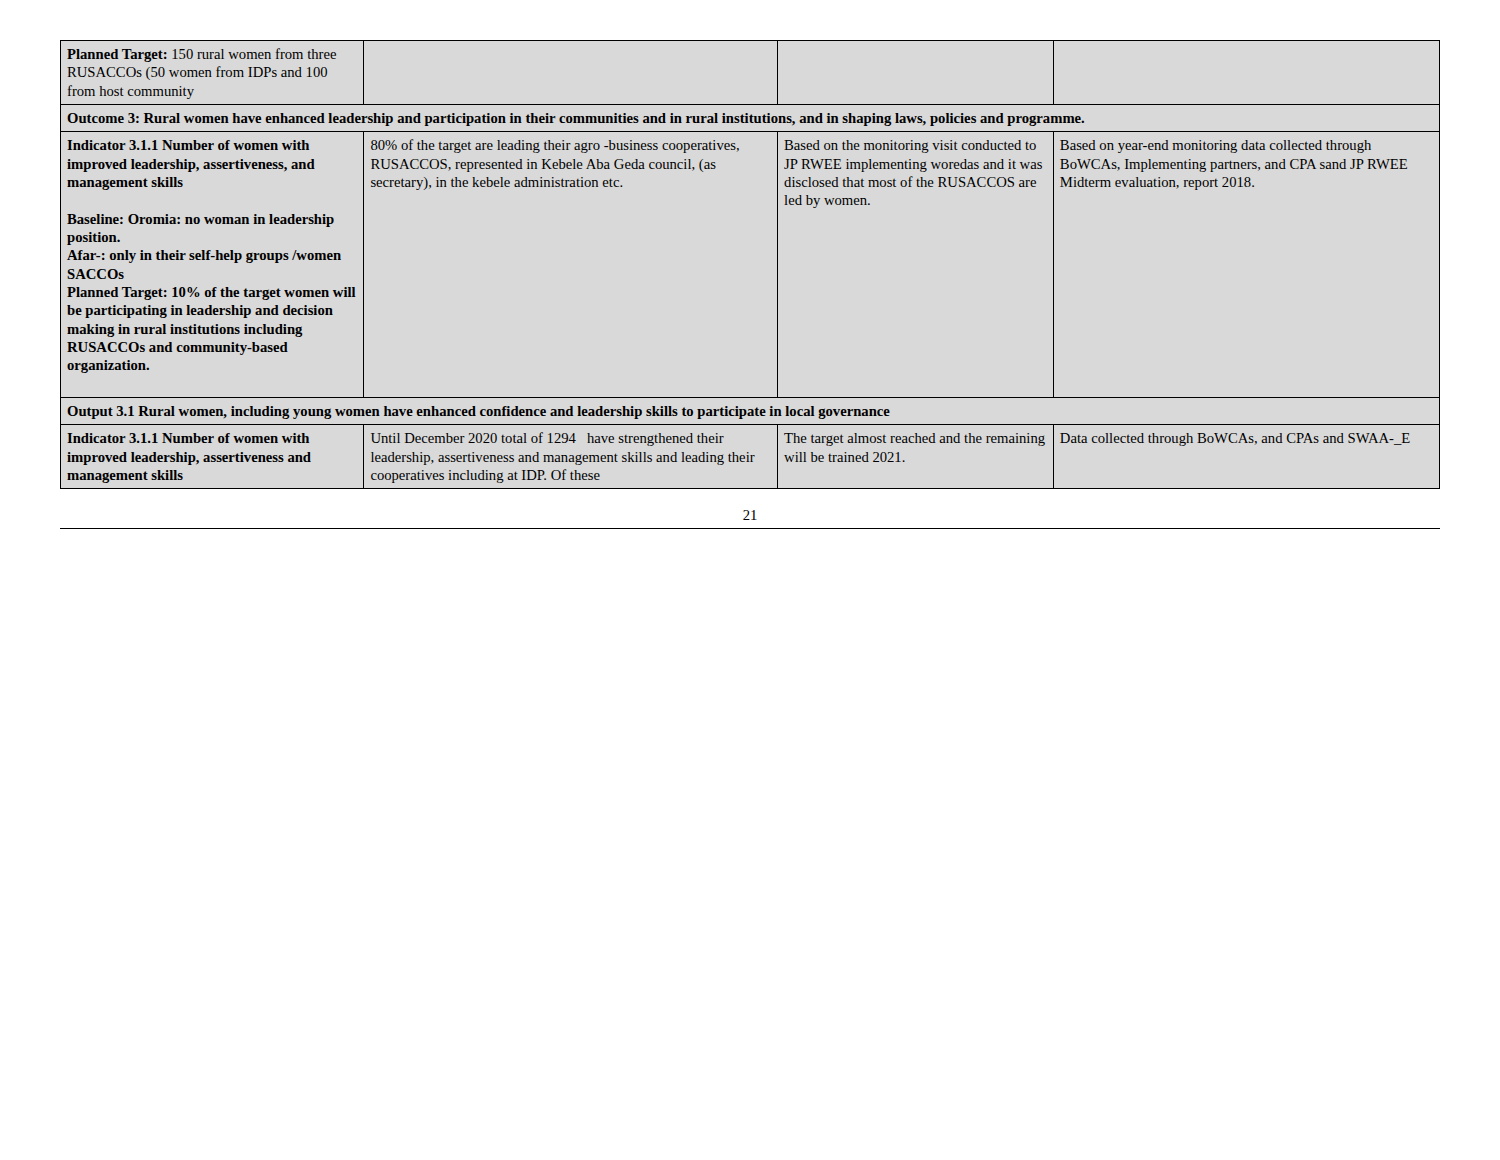| Planned Target: 150 rural women from three RUSACCOs (50 women from IDPs and 100 from host community | | | |
| Outcome 3: Rural women have enhanced leadership and participation in their communities and in rural institutions, and in shaping laws, policies and programme. |
| Indicator 3.1.1 Number of women with improved leadership, assertiveness, and management skills Baseline: Oromia: no woman in leadership position. Afar-: only in their self-help groups /women SACCOs Planned Target: 10% of the target women will be participating in leadership and decision making in rural institutions including RUSACCOs and community-based organization. | 80% of the target are leading their agro -business cooperatives, RUSACCOS, represented in Kebele Aba Geda council, (as secretary), in the kebele administration etc. | Based on the monitoring visit conducted to JP RWEE implementing woredas and it was disclosed that most of the RUSACCOS are led by women. | Based on year-end monitoring data collected through BoWCAs, Implementing partners, and CPA sand JP RWEE Midterm evaluation, report 2018. |
| Output 3.1 Rural women, including young women have enhanced confidence and leadership skills to participate in local governance |
| Indicator 3.1.1 Number of women with improved leadership, assertiveness and management skills | Until December 2020 total of 1294 have strengthened their leadership, assertiveness and management skills and leading their cooperatives including at IDP. Of these | The target almost reached and the remaining will be trained 2021. | Data collected through BoWCAs, and CPAs and SWAA-_E |
21